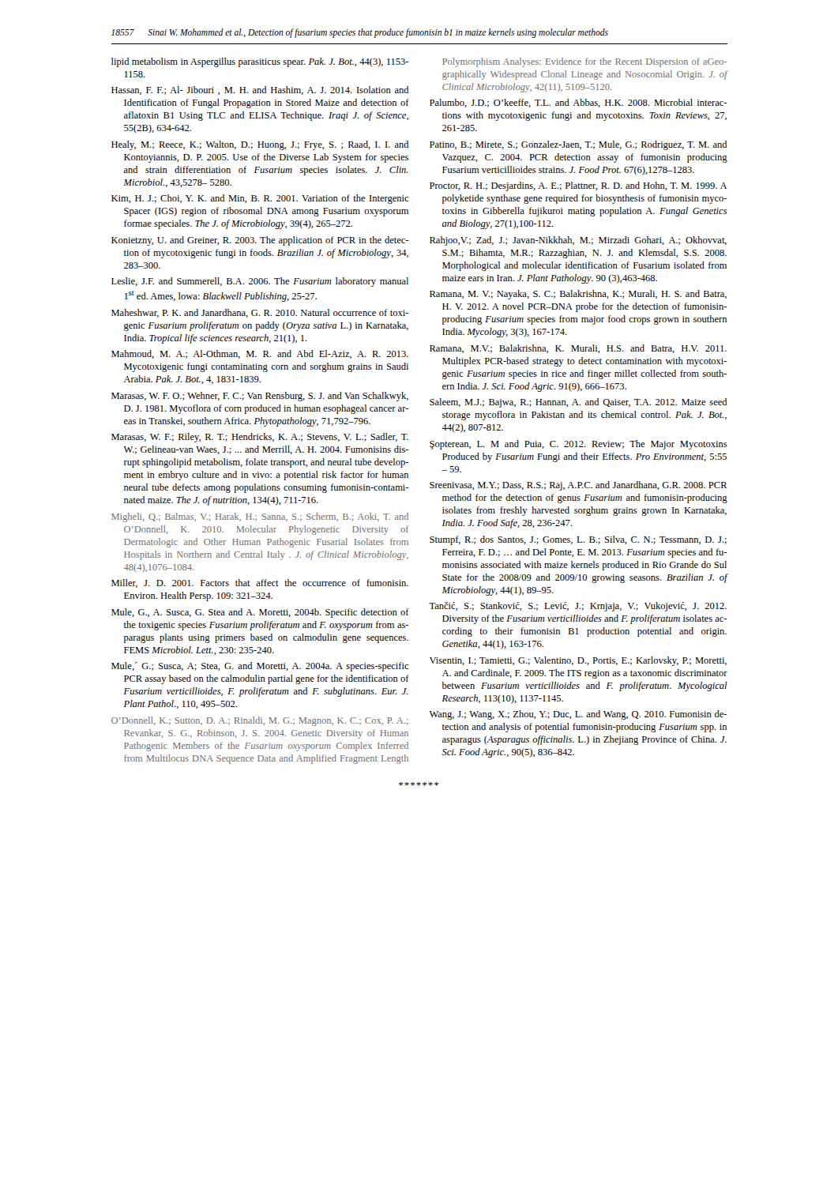18557 Sinai W. Mohammed et al., Detection of fusarium species that produce fumonisin b1 in maize kernels using molecular methods
lipid metabolism in Aspergillus parasiticus spear. Pak. J. Bot., 44(3), 1153-1158.
Hassan, F. F.; Al- Jibouri , M. H. and Hashim, A. J. 2014. Isolation and Identification of Fungal Propagation in Stored Maize and detection of aflatoxin B1 Using TLC and ELISA Technique. Iraqi J. of Science, 55(2B), 634-642.
Healy, M.; Reece, K.; Walton, D.; Huong, J.; Frye, S. ; Raad, I. I. and Kontoyiannis, D. P. 2005. Use of the Diverse Lab System for species and strain differentiation of Fusarium species isolates. J. Clin. Microbiol., 43,5278– 5280.
Kim, H. J.; Choi, Y. K. and Min, B. R. 2001. Variation of the Intergenic Spacer (IGS) region of ribosomal DNA among Fusarium oxysporum formae speciales. The J. of Microbiology, 39(4), 265–272.
Konietzny, U. and Greiner, R. 2003. The application of PCR in the detection of mycotoxigenic fungi in foods. Brazilian J. of Microbiology, 34, 283–300.
Leslie, J.F. and Summerell, B.A. 2006. The Fusarium laboratory manual 1st ed. Ames, lowa: Blackwell Publishing, 25-27.
Maheshwar, P. K. and Janardhana, G. R. 2010. Natural occurrence of toxigenic Fusarium proliferatum on paddy (Oryza sativa L.) in Karnataka, India. Tropical life sciences research, 21(1), 1.
Mahmoud, M. A.; Al-Othman, M. R. and Abd El-Aziz, A. R. 2013. Mycotoxigenic fungi contaminating corn and sorghum grains in Saudi Arabia. Pak. J. Bot., 4, 1831-1839.
Marasas, W. F. O.; Wehner, F. C.; Van Rensburg, S. J. and Van Schalkwyk, D. J. 1981. Mycoflora of corn produced in human esophageal cancer areas in Transkei, southern Africa. Phytopathology, 71,792–796.
Marasas, W. F.; Riley, R. T.; Hendricks, K. A.; Stevens, V. L.; Sadler, T. W.; Gelineau-van Waes, J.; ... and Merrill, A. H. 2004. Fumonisins disrupt sphingolipid metabolism, folate transport, and neural tube development in embryo culture and in vivo: a potential risk factor for human neural tube defects among populations consuming fumonisin-contaminated maize. The J. of nutrition, 134(4), 711-716.
Migheli, Q.; Balmas, V.; Harak, H.; Sanna, S.; Scherm, B.; Aoki, T. and O’Donnell, K. 2010. Molecular Phylogenetic Diversity of Dermatologic and Other Human Pathogenic Fusarial Isolates from Hospitals in Northern and Central Italy . J. of Clinical Microbiology, 48(4),1076–1084.
Miller, J. D. 2001. Factors that affect the occurrence of fumonisin. Environ. Health Persp. 109: 321–324.
Mule, G., A. Susca, G. Stea and A. Moretti, 2004b. Specific detection of the toxigenic species Fusarium proliferatum and F. oxysporum from asparagus plants using primers based on calmodulin gene sequences. FEMS Microbiol. Lett., 230: 235-240.
Mule,´ G.; Susca, A; Stea, G. and Moretti, A. 2004a. A species-specific PCR assay based on the calmodulin partial gene for the identification of Fusarium verticillioides, F. proliferatum and F. subglutinans. Eur. J. Plant Pathol., 110, 495–502.
O’Donnell, K.; Sutton, D. A.; Rinaldi, M. G.; Magnon, K. C.; Cox, P. A.; Revankar, S. G., Robinson, J. S. 2004. Genetic Diversity of Human Pathogenic Members of the Fusarium oxysporum Complex Inferred from Multilocus DNA Sequence Data and Amplified Fragment Length Polymorphism Analyses: Evidence for the Recent Dispersion of aGeographically Widespread Clonal Lineage and Nosocomial Origin. J. of Clinical Microbiology, 42(11), 5109–5120.
Palumbo, J.D.; O’keeffe, T.L. and Abbas, H.K. 2008. Microbial interactions with mycotoxigenic fungi and mycotoxins. Toxin Reviews, 27, 261-285.
Patino, B.; Mirete, S.; Gonzalez-Jaen, T.; Mule, G.; Rodriguez, T. M. and Vazquez, C. 2004. PCR detection assay of fumonisin producing Fusarium verticillioides strains. J. Food Prot. 67(6),1278–1283.
Proctor, R. H.; Desjardins, A. E.; Plattner, R. D. and Hohn, T. M. 1999. A polyketide synthase gene required for biosynthesis of fumonisin mycotoxins in Gibberella fujikuroi mating population A. Fungal Genetics and Biology, 27(1),100-112.
Rahjoo,V.; Zad, J.; Javan-Nikkhah, M.; Mirzadi Gohari, A.; Okhovvat, S.M.; Bihamta, M.R.; Razzaghian, N. J. and Klemsdal, S.S. 2008. Morphological and molecular identification of Fusarium isolated from maize ears in Iran. J. Plant Pathology. 90 (3),463-468.
Ramana, M. V.; Nayaka, S. C.; Balakrishna, K.; Murali, H. S. and Batra, H. V. 2012. A novel PCR–DNA probe for the detection of fumonisin-producing Fusarium species from major food crops grown in southern India. Mycology, 3(3), 167-174.
Ramana, M.V.; Balakrishna, K. Murali, H.S. and Batra, H.V. 2011. Multiplex PCR-based strategy to detect contamination with mycotoxigenic Fusarium species in rice and finger millet collected from southern India. J. Sci. Food Agric. 91(9), 666–1673.
Saleem, M.J.; Bajwa, R.; Hannan, A. and Qaiser, T.A. 2012. Maize seed storage mycoflora in Pakistan and its chemical control. Pak. J. Bot., 44(2), 807-812.
Şopterean, L. M and Puia, C. 2012. Review; The Major Mycotoxins Produced by Fusarium Fungi and their Effects. Pro Environment, 5:55 – 59.
Sreenivasa, M.Y.; Dass, R.S.; Raj, A.P.C. and Janardhana, G.R. 2008. PCR method for the detection of genus Fusarium and fumonisin-producing isolates from freshly harvested sorghum grains grown In Karnataka, India. J. Food Safe, 28, 236-247.
Stumpf, R.; dos Santos, J.; Gomes, L. B.; Silva, C. N.; Tessmann, D. J.; Ferreira, F. D.; … and Del Ponte, E. M. 2013. Fusarium species and fumonisins associated with maize kernels produced in Rio Grande do Sul State for the 2008/09 and 2009/10 growing seasons. Brazilian J. of Microbiology, 44(1), 89–95.
Tančić, S.; Stanković, S.; Lević, J.; Krnjaja, V.; Vukojević, J. 2012. Diversity of the Fusarium verticillioides and F. proliferatum isolates according to their fumonisin B1 production potential and origin. Genetika, 44(1), 163-176.
Visentin, I.; Tamietti, G.; Valentino, D., Portis, E.; Karlovsky, P.; Moretti, A. and Cardinale, F. 2009. The ITS region as a taxonomic discriminator between Fusarium verticillioides and F. proliferatum. Mycological Research, 113(10), 1137-1145.
Wang, J.; Wang, X.; Zhou, Y.; Duc, L. and Wang, Q. 2010. Fumonisin detection and analysis of potential fumonisin-producing Fusarium spp. in asparagus (Asparagus officinalis. L.) in Zhejiang Province of China. J. Sci. Food Agric., 90(5), 836–842.
*******